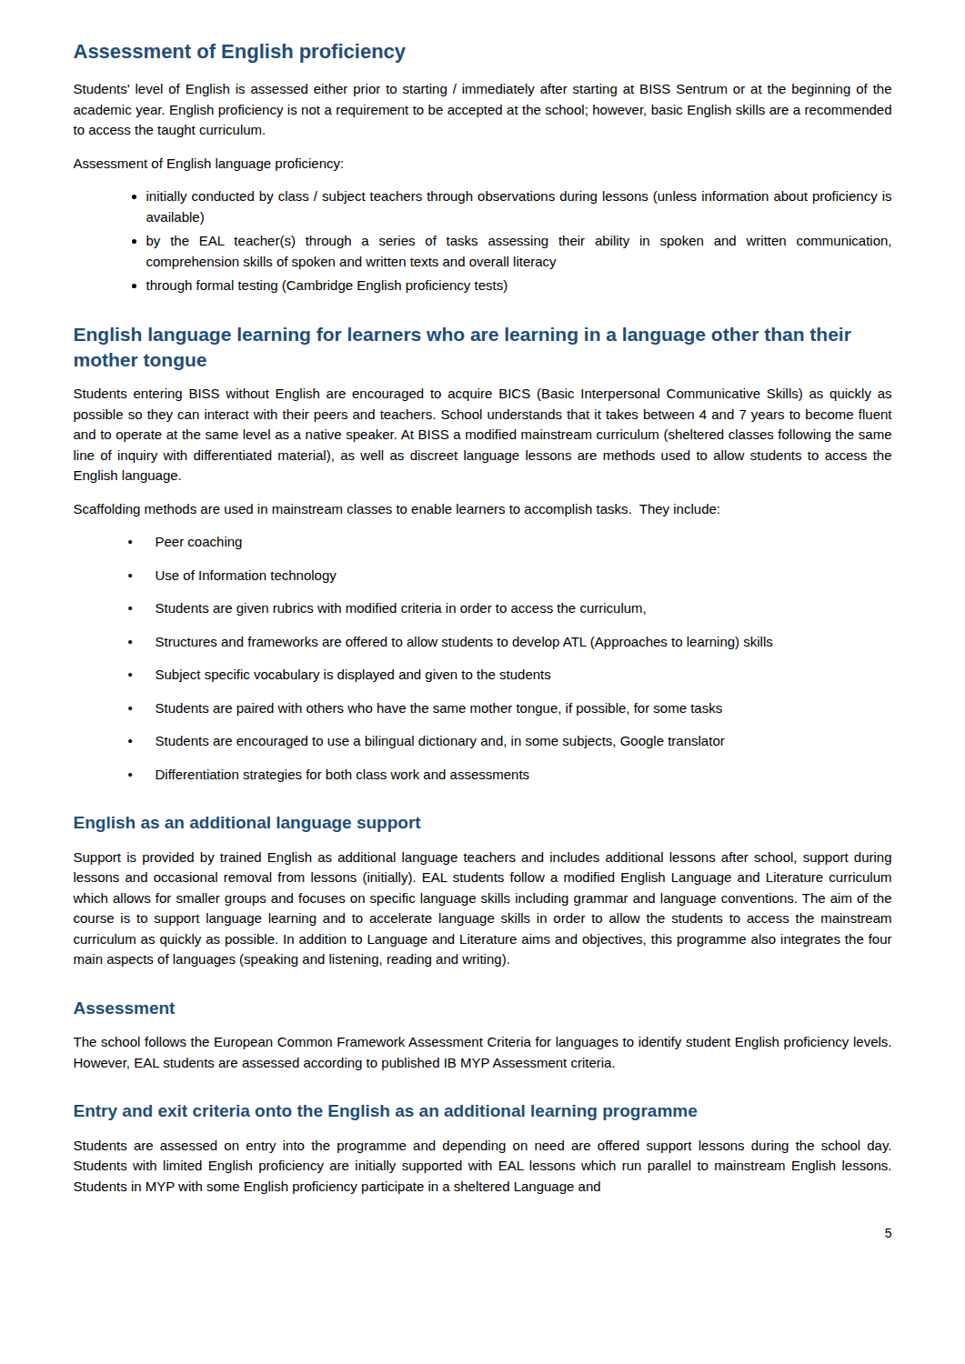Assessment of English proficiency
Students' level of English is assessed either prior to starting / immediately after starting at BISS Sentrum or at the beginning of the academic year. English proficiency is not a requirement to be accepted at the school; however, basic English skills are a recommended to access the taught curriculum.
Assessment of English language proficiency:
initially conducted by class / subject teachers through observations during lessons (unless information about proficiency is available)
by the EAL teacher(s) through a series of tasks assessing their ability in spoken and written communication, comprehension skills of spoken and written texts and overall literacy
through formal testing (Cambridge English proficiency tests)
English language learning for learners who are learning in a language other than their mother tongue
Students entering BISS without English are encouraged to acquire BICS (Basic Interpersonal Communicative Skills) as quickly as possible so they can interact with their peers and teachers. School understands that it takes between 4 and 7 years to become fluent and to operate at the same level as a native speaker. At BISS a modified mainstream curriculum (sheltered classes following the same line of inquiry with differentiated material), as well as discreet language lessons are methods used to allow students to access the English language.
Scaffolding methods are used in mainstream classes to enable learners to accomplish tasks. They include:
Peer coaching
Use of Information technology
Students are given rubrics with modified criteria in order to access the curriculum,
Structures and frameworks are offered to allow students to develop ATL (Approaches to learning) skills
Subject specific vocabulary is displayed and given to the students
Students are paired with others who have the same mother tongue, if possible, for some tasks
Students are encouraged to use a bilingual dictionary and, in some subjects, Google translator
Differentiation strategies for both class work and assessments
English as an additional language support
Support is provided by trained English as additional language teachers and includes additional lessons after school, support during lessons and occasional removal from lessons (initially). EAL students follow a modified English Language and Literature curriculum which allows for smaller groups and focuses on specific language skills including grammar and language conventions. The aim of the course is to support language learning and to accelerate language skills in order to allow the students to access the mainstream curriculum as quickly as possible. In addition to Language and Literature aims and objectives, this programme also integrates the four main aspects of languages (speaking and listening, reading and writing).
Assessment
The school follows the European Common Framework Assessment Criteria for languages to identify student English proficiency levels. However, EAL students are assessed according to published IB MYP Assessment criteria.
Entry and exit criteria onto the English as an additional learning programme
Students are assessed on entry into the programme and depending on need are offered support lessons during the school day. Students with limited English proficiency are initially supported with EAL lessons which run parallel to mainstream English lessons. Students in MYP with some English proficiency participate in a sheltered Language and
5